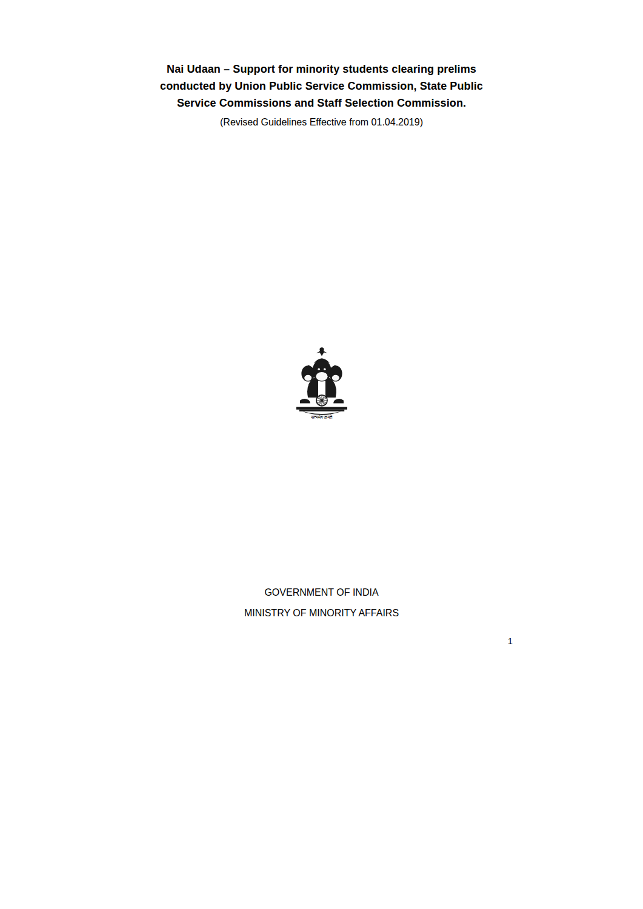Nai Udaan – Support for minority students clearing prelims conducted by Union Public Service Commission, State Public Service Commissions and Staff Selection Commission.
(Revised Guidelines Effective from 01.04.2019)
सत्यमेव जयते
GOVERNMENT OF INDIA
MINISTRY OF MINORITY AFFAIRS
1